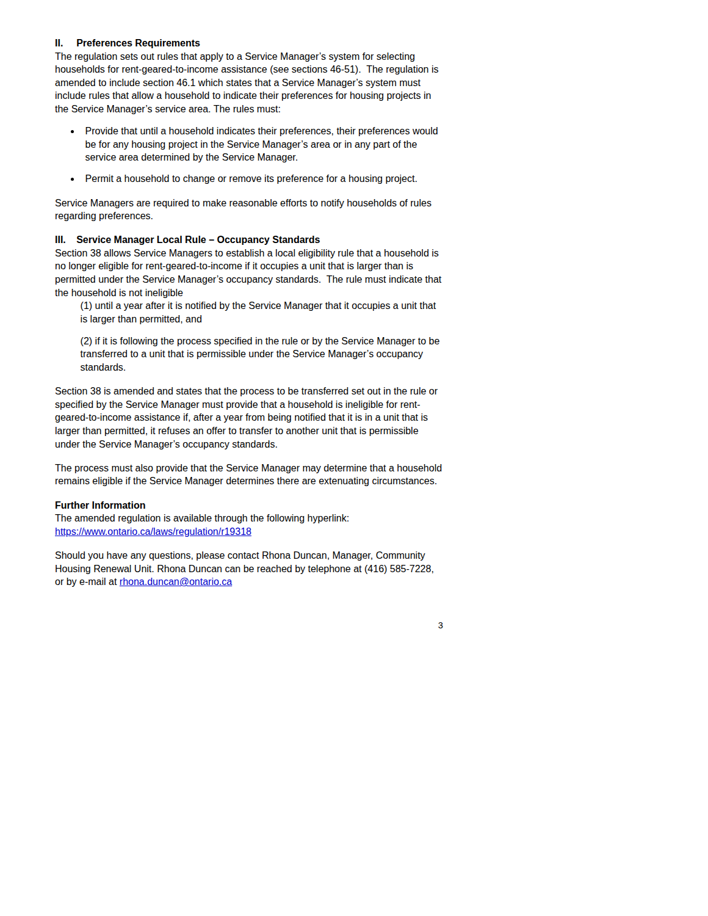II. Preferences Requirements
The regulation sets out rules that apply to a Service Manager’s system for selecting households for rent-geared-to-income assistance (see sections 46-51). The regulation is amended to include section 46.1 which states that a Service Manager’s system must include rules that allow a household to indicate their preferences for housing projects in the Service Manager’s service area. The rules must:
Provide that until a household indicates their preferences, their preferences would be for any housing project in the Service Manager’s area or in any part of the service area determined by the Service Manager.
Permit a household to change or remove its preference for a housing project.
Service Managers are required to make reasonable efforts to notify households of rules regarding preferences.
III. Service Manager Local Rule – Occupancy Standards
Section 38 allows Service Managers to establish a local eligibility rule that a household is no longer eligible for rent-geared-to-income if it occupies a unit that is larger than is permitted under the Service Manager’s occupancy standards. The rule must indicate that the household is not ineligible
(1) until a year after it is notified by the Service Manager that it occupies a unit that is larger than permitted, and
(2) if it is following the process specified in the rule or by the Service Manager to be transferred to a unit that is permissible under the Service Manager’s occupancy standards.
Section 38 is amended and states that the process to be transferred set out in the rule or specified by the Service Manager must provide that a household is ineligible for rent-geared-to-income assistance if, after a year from being notified that it is in a unit that is larger than permitted, it refuses an offer to transfer to another unit that is permissible under the Service Manager’s occupancy standards.
The process must also provide that the Service Manager may determine that a household remains eligible if the Service Manager determines there are extenuating circumstances.
Further Information
The amended regulation is available through the following hyperlink:
https://www.ontario.ca/laws/regulation/r19318
Should you have any questions, please contact Rhona Duncan, Manager, Community Housing Renewal Unit. Rhona Duncan can be reached by telephone at (416) 585-7228, or by e-mail at rhona.duncan@ontario.ca
3